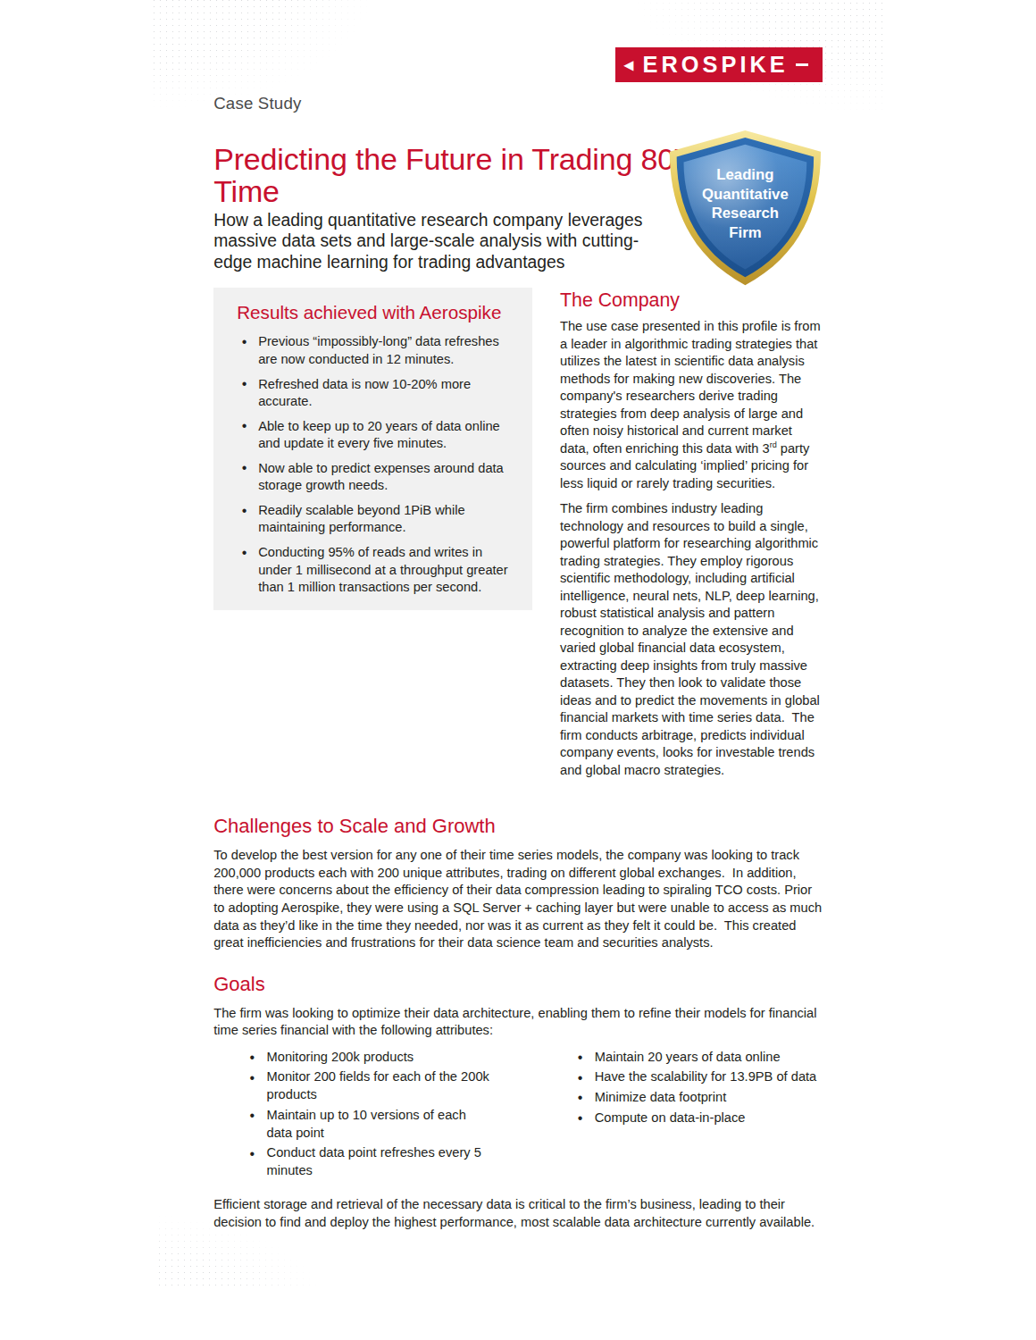◂EROSPIKE
Case Study
Predicting the Future in Trading 80TB at a Time
How a leading quantitative research company leverages massive data sets and large-scale analysis with cutting-edge machine learning for trading advantages
Leading Quantitative Research Firm
Results achieved with Aerospike
Previous “impossibly-long” data refreshes are now conducted in 12 minutes.
Refreshed data is now 10-20% more accurate.
Able to keep up to 20 years of data online and update it every five minutes.
Now able to predict expenses around data storage growth needs.
Readily scalable beyond 1PiB while maintaining performance.
Conducting 95% of reads and writes in under 1 millisecond at a throughput greater than 1 million transactions per second.
The Company
The use case presented in this profile is from a leader in algorithmic trading strategies that utilizes the latest in scientific data analysis methods for making new discoveries. The company's researchers derive trading strategies from deep analysis of large and often noisy historical and current market data, often enriching this data with 3rd party sources and calculating ‘implied’ pricing for less liquid or rarely trading securities.
The firm combines industry leading technology and resources to build a single, powerful platform for researching algorithmic trading strategies. They employ rigorous scientific methodology, including artificial intelligence, neural nets, NLP, deep learning, robust statistical analysis and pattern recognition to analyze the extensive and varied global financial data ecosystem, extracting deep insights from truly massive datasets. They then look to validate those ideas and to predict the movements in global financial markets with time series data. The firm conducts arbitrage, predicts individual company events, looks for investable trends and global macro strategies.
Challenges to Scale and Growth
To develop the best version for any one of their time series models, the company was looking to track 200,000 products each with 200 unique attributes, trading on different global exchanges. In addition, there were concerns about the efficiency of their data compression leading to spiraling TCO costs. Prior to adopting Aerospike, they were using a SQL Server + caching layer but were unable to access as much data as they’d like in the time they needed, nor was it as current as they felt it could be. This created great inefficiencies and frustrations for their data science team and securities analysts.
Goals
The firm was looking to optimize their data architecture, enabling them to refine their models for financial time series financial with the following attributes:
Monitoring 200k products
Monitor 200 fields for each of the 200k products
Maintain up to 10 versions of each data point
Conduct data point refreshes every 5 minutes
Maintain 20 years of data online
Have the scalability for 13.9PB of data
Minimize data footprint
Compute on data-in-place
Efficient storage and retrieval of the necessary data is critical to the firm’s business, leading to their decision to find and deploy the highest performance, most scalable data architecture currently available.